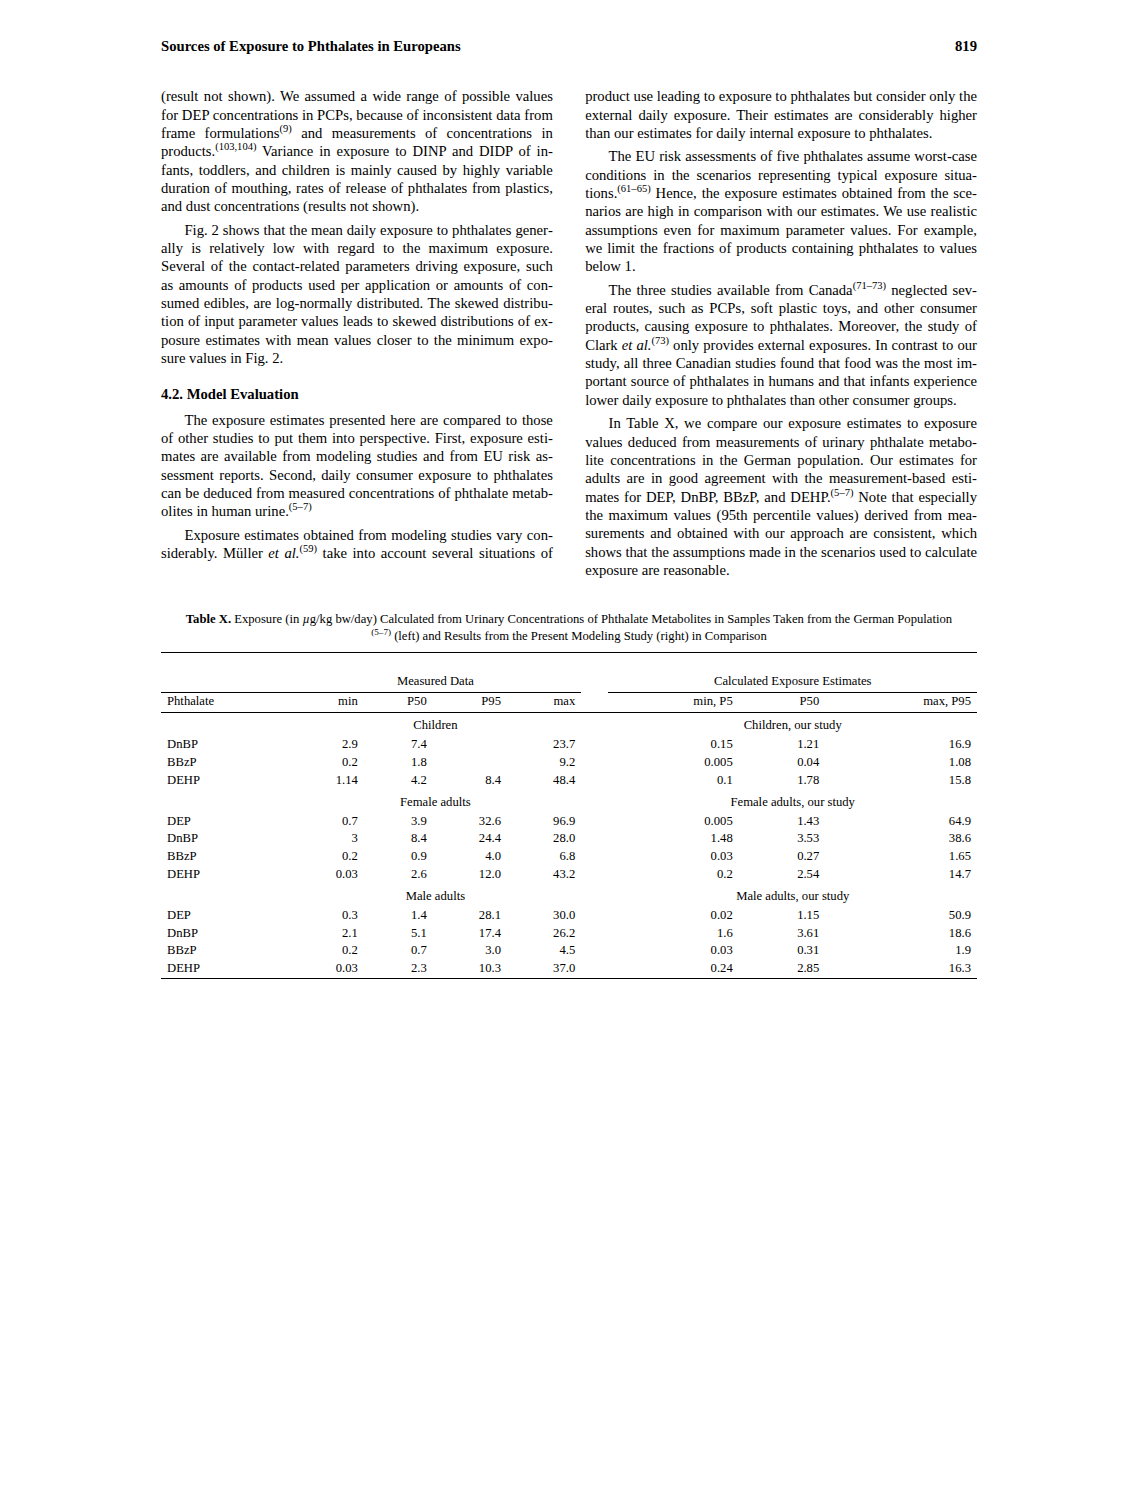Sources of Exposure to Phthalates in Europeans 819
(result not shown). We assumed a wide range of possible values for DEP concentrations in PCPs, because of inconsistent data from frame formulations(9) and measurements of concentrations in products.(103,104) Variance in exposure to DINP and DIDP of infants, toddlers, and children is mainly caused by highly variable duration of mouthing, rates of release of phthalates from plastics, and dust concentrations (results not shown).
Fig. 2 shows that the mean daily exposure to phthalates generally is relatively low with regard to the maximum exposure. Several of the contact-related parameters driving exposure, such as amounts of products used per application or amounts of consumed edibles, are log-normally distributed. The skewed distribution of input parameter values leads to skewed distributions of exposure estimates with mean values closer to the minimum exposure values in Fig. 2.
4.2. Model Evaluation
The exposure estimates presented here are compared to those of other studies to put them into perspective. First, exposure estimates are available from modeling studies and from EU risk assessment reports. Second, daily consumer exposure to phthalates can be deduced from measured concentrations of phthalate metabolites in human urine.(5–7)
Exposure estimates obtained from modeling studies vary considerably. Müller et al.(59) take into account several situations of product use leading to exposure to phthalates but consider only the external daily exposure. Their estimates are considerably higher than our estimates for daily internal exposure to phthalates.
The EU risk assessments of five phthalates assume worst-case conditions in the scenarios representing typical exposure situations.(61–65) Hence, the exposure estimates obtained from the scenarios are high in comparison with our estimates. We use realistic assumptions even for maximum parameter values. For example, we limit the fractions of products containing phthalates to values below 1.
The three studies available from Canada(71–73) neglected several routes, such as PCPs, soft plastic toys, and other consumer products, causing exposure to phthalates. Moreover, the study of Clark et al.(73) only provides external exposures. In contrast to our study, all three Canadian studies found that food was the most important source of phthalates in humans and that infants experience lower daily exposure to phthalates than other consumer groups.
In Table X, we compare our exposure estimates to exposure values deduced from measurements of urinary phthalate metabolite concentrations in the German population. Our estimates for adults are in good agreement with the measurement-based estimates for DEP, DnBP, BBzP, and DEHP.(5–7) Note that especially the maximum values (95th percentile values) derived from measurements and obtained with our approach are consistent, which shows that the assumptions made in the scenarios used to calculate exposure are reasonable.
Table X. Exposure (in µg/kg bw/day) Calculated from Urinary Concentrations of Phthalate Metabolites in Samples Taken from the German Population (5–7) (left) and Results from the Present Modeling Study (right) in Comparison
| | Measured Data | | Calculated Exposure Estimates |
| --- | --- | --- | --- |
| Phthalate | min | P50 | P95 | max | | min, P5 | P50 | max, P95 |
| | Children | | Children, our study |
| DnBP | 2.9 | 7.4 | | 23.7 | | 0.15 | 1.21 | 16.9 |
| BBzP | 0.2 | 1.8 | | 9.2 | | 0.005 | 0.04 | 1.08 |
| DEHP | 1.14 | 4.2 | 8.4 | 48.4 | | 0.1 | 1.78 | 15.8 |
| | Female adults | | Female adults, our study |
| DEP | 0.7 | 3.9 | 32.6 | 96.9 | | 0.005 | 1.43 | 64.9 |
| DnBP | 3 | 8.4 | 24.4 | 28.0 | | 1.48 | 3.53 | 38.6 |
| BBzP | 0.2 | 0.9 | 4.0 | 6.8 | | 0.03 | 0.27 | 1.65 |
| DEHP | 0.03 | 2.6 | 12.0 | 43.2 | | 0.2 | 2.54 | 14.7 |
| | Male adults | | Male adults, our study |
| DEP | 0.3 | 1.4 | 28.1 | 30.0 | | 0.02 | 1.15 | 50.9 |
| DnBP | 2.1 | 5.1 | 17.4 | 26.2 | | 1.6 | 3.61 | 18.6 |
| BBzP | 0.2 | 0.7 | 3.0 | 4.5 | | 0.03 | 0.31 | 1.9 |
| DEHP | 0.03 | 2.3 | 10.3 | 37.0 | | 0.24 | 2.85 | 16.3 |